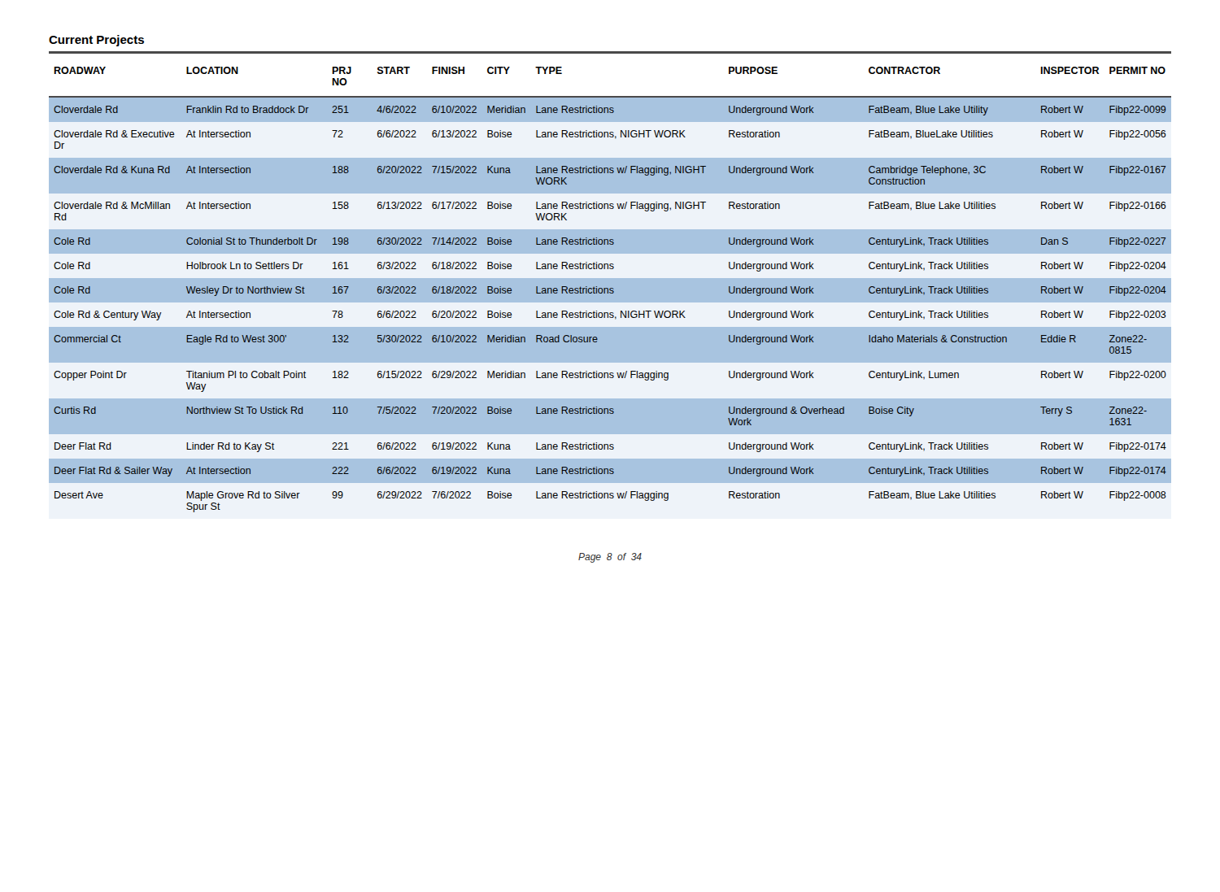Current Projects
| ROADWAY | LOCATION | PRJ NO | START | FINISH | CITY | TYPE | PURPOSE | CONTRACTOR | INSPECTOR | PERMIT NO |
| --- | --- | --- | --- | --- | --- | --- | --- | --- | --- | --- |
| Cloverdale Rd | Franklin Rd to Braddock Dr | 251 | 4/6/2022 | 6/10/2022 | Meridian | Lane Restrictions | Underground Work | FatBeam, Blue Lake Utility | Robert W | Fibp22-0099 |
| Cloverdale Rd & Executive Dr | At Intersection | 72 | 6/6/2022 | 6/13/2022 | Boise | Lane Restrictions, NIGHT WORK | Restoration | FatBeam, BlueLake Utilities | Robert W | Fibp22-0056 |
| Cloverdale Rd & Kuna Rd | At Intersection | 188 | 6/20/2022 | 7/15/2022 | Kuna | Lane Restrictions w/ Flagging, NIGHT WORK | Underground Work | Cambridge Telephone, 3C Construction | Robert W | Fibp22-0167 |
| Cloverdale Rd & McMillan Rd | At Intersection | 158 | 6/13/2022 | 6/17/2022 | Boise | Lane Restrictions w/ Flagging, NIGHT WORK | Restoration | FatBeam, Blue Lake Utilities | Robert W | Fibp22-0166 |
| Cole Rd | Colonial St to Thunderbolt Dr | 198 | 6/30/2022 | 7/14/2022 | Boise | Lane Restrictions | Underground Work | CenturyLink, Track Utilities | Dan S | Fibp22-0227 |
| Cole Rd | Holbrook Ln to Settlers Dr | 161 | 6/3/2022 | 6/18/2022 | Boise | Lane Restrictions | Underground Work | CenturyLink, Track Utilities | Robert W | Fibp22-0204 |
| Cole Rd | Wesley Dr to Northview St | 167 | 6/3/2022 | 6/18/2022 | Boise | Lane Restrictions | Underground Work | CenturyLink, Track Utilities | Robert W | Fibp22-0204 |
| Cole Rd & Century Way | At Intersection | 78 | 6/6/2022 | 6/20/2022 | Boise | Lane Restrictions, NIGHT WORK | Underground Work | CenturyLink, Track Utilities | Robert W | Fibp22-0203 |
| Commercial Ct | Eagle Rd to West 300' | 132 | 5/30/2022 | 6/10/2022 | Meridian | Road Closure | Underground Work | Idaho Materials & Construction | Eddie R | Zone22-0815 |
| Copper Point Dr | Titanium Pl to Cobalt Point Way | 182 | 6/15/2022 | 6/29/2022 | Meridian | Lane Restrictions w/ Flagging | Underground Work | CenturyLink, Lumen | Robert W | Fibp22-0200 |
| Curtis Rd | Northview St To Ustick Rd | 110 | 7/5/2022 | 7/20/2022 | Boise | Lane Restrictions | Underground & Overhead Work | Boise City | Terry S | Zone22-1631 |
| Deer Flat Rd | Linder Rd to Kay St | 221 | 6/6/2022 | 6/19/2022 | Kuna | Lane Restrictions | Underground Work | CenturyLink, Track Utilities | Robert W | Fibp22-0174 |
| Deer Flat Rd & Sailer Way | At Intersection | 222 | 6/6/2022 | 6/19/2022 | Kuna | Lane Restrictions | Underground Work | CenturyLink, Track Utilities | Robert W | Fibp22-0174 |
| Desert Ave | Maple Grove Rd to Silver Spur St | 99 | 6/29/2022 | 7/6/2022 | Boise | Lane Restrictions w/ Flagging | Restoration | FatBeam, Blue Lake Utilities | Robert W | Fibp22-0008 |
Page 8 of 34